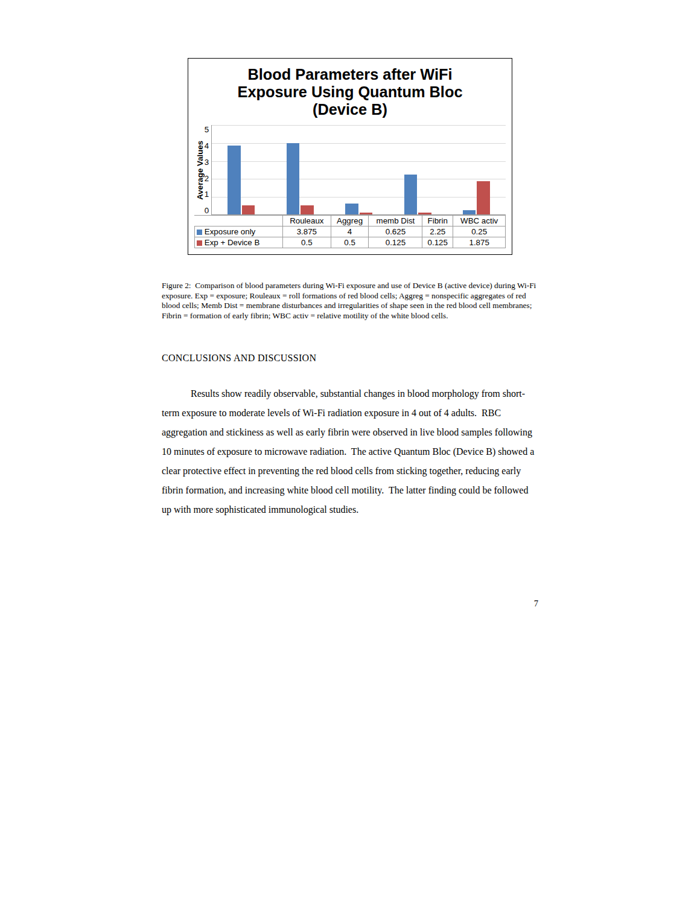Blood Parameters after WiFi
Exposure Using Quantum Bloc
(Device B)
Average Values
5
4
3
2
1
0
| | Rouleaux | Aggreg | memb Dist | Fibrin | WBC activ |
| Exposure only | 3.875 | 4 | 0.625 | 2.25 | 0.25 |
| Exp + Device B | 0.5 | 0.5 | 0.125 | 0.125 | 1.875 |
Figure 2: Comparison of blood parameters during Wi-Fi exposure and use of Device B (active device) during Wi-Fi exposure. Exp = exposure; Rouleaux = roll formations of red blood cells; Aggreg = nonspecific aggregates of red blood cells; Memb Dist = membrane disturbances and irregularities of shape seen in the red blood cell membranes; Fibrin = formation of early fibrin; WBC activ = relative motility of the white blood cells.
CONCLUSIONS AND DISCUSSION
Results show readily observable, substantial changes in blood morphology from short-term exposure to moderate levels of Wi-Fi radiation exposure in 4 out of 4 adults. RBC aggregation and stickiness as well as early fibrin were observed in live blood samples following 10 minutes of exposure to microwave radiation. The active Quantum Bloc (Device B) showed a clear protective effect in preventing the red blood cells from sticking together, reducing early fibrin formation, and increasing white blood cell motility. The latter finding could be followed up with more sophisticated immunological studies.
7